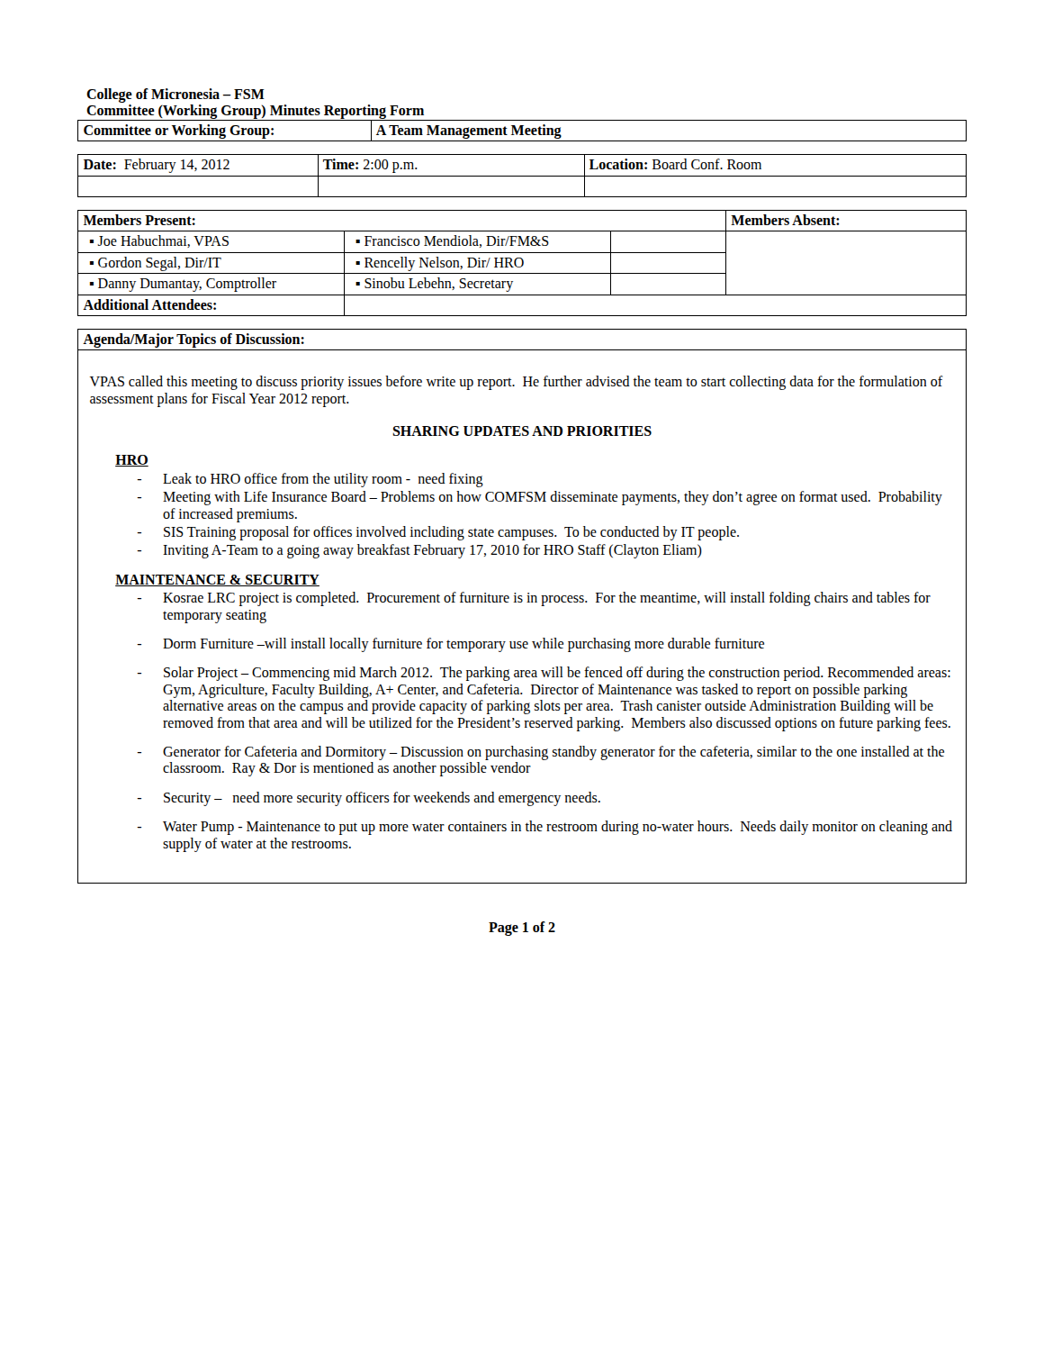College of Micronesia – FSM
Committee (Working Group) Minutes Reporting Form
| Committee or Working Group: | A Team Management Meeting |
| Date: February 14, 2012 | Time: 2:00 p.m. | Location: Board Conf. Room |
| Members Present: | Members Absent: |
| Joe Habuchmai, VPAS | Francisco Mendiola, Dir/FM&S | | |
| Gordon Segal, Dir/IT | Rencelly Nelson, Dir/ HRO | |
| Danny Dumantay, Comptroller | Sinobu Lebehn, Secretary | |
| Additional Attendees: | |
Agenda/Major Topics of Discussion:
VPAS called this meeting to discuss priority issues before write up report. He further advised the team to start collecting data for the formulation of assessment plans for Fiscal Year 2012 report.
SHARING UPDATES AND PRIORITIES
HRO
Leak to HRO office from the utility room - need fixing
Meeting with Life Insurance Board – Problems on how COMFSM disseminate payments, they don’t agree on format used. Probability of increased premiums.
SIS Training proposal for offices involved including state campuses. To be conducted by IT people.
Inviting A-Team to a going away breakfast February 17, 2010 for HRO Staff (Clayton Eliam)
MAINTENANCE & SECURITY
Kosrae LRC project is completed. Procurement of furniture is in process. For the meantime, will install folding chairs and tables for temporary seating
Dorm Furniture –will install locally furniture for temporary use while purchasing more durable furniture
Solar Project – Commencing mid March 2012. The parking area will be fenced off during the construction period. Recommended areas: Gym, Agriculture, Faculty Building, A+ Center, and Cafeteria. Director of Maintenance was tasked to report on possible parking alternative areas on the campus and provide capacity of parking slots per area. Trash canister outside Administration Building will be removed from that area and will be utilized for the President’s reserved parking. Members also discussed options on future parking fees.
Generator for Cafeteria and Dormitory – Discussion on purchasing standby generator for the cafeteria, similar to the one installed at the classroom. Ray & Dor is mentioned as another possible vendor
Security – need more security officers for weekends and emergency needs.
Water Pump - Maintenance to put up more water containers in the restroom during no-water hours. Needs daily monitor on cleaning and supply of water at the restrooms.
Page 1 of 2